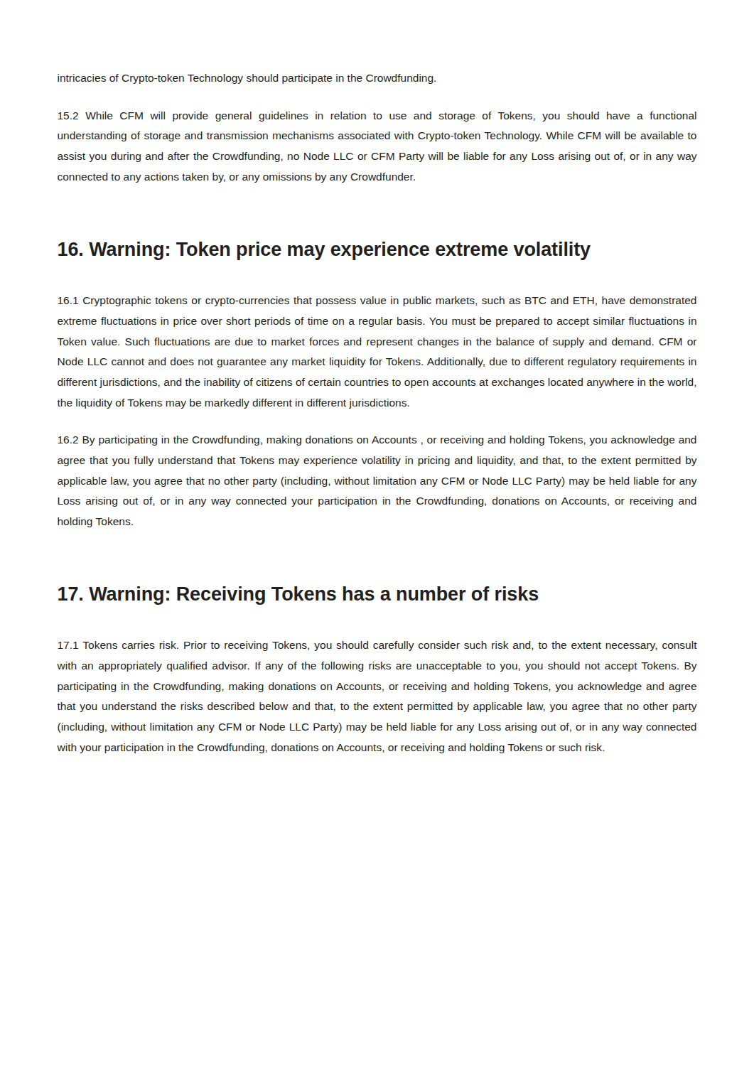intricacies of Crypto-token Technology should participate in the Crowdfunding.
15.2 While CFM will provide general guidelines in relation to use and storage of Tokens, you should have a functional understanding of storage and transmission mechanisms associated with Crypto-token Technology. While CFM will be available to assist you during and after the Crowdfunding, no Node LLC or CFM Party will be liable for any Loss arising out of, or in any way connected to any actions taken by, or any omissions by any Crowdfunder.
16. Warning: Token price may experience extreme volatility
16.1 Cryptographic tokens or crypto-currencies that possess value in public markets, such as BTC and ETH, have demonstrated extreme fluctuations in price over short periods of time on a regular basis. You must be prepared to accept similar fluctuations in Token value. Such fluctuations are due to market forces and represent changes in the balance of supply and demand. CFM or Node LLC cannot and does not guarantee any market liquidity for Tokens. Additionally, due to different regulatory requirements in different jurisdictions, and the inability of citizens of certain countries to open accounts at exchanges located anywhere in the world, the liquidity of Tokens may be markedly different in different jurisdictions.
16.2 By participating in the Crowdfunding, making donations on Accounts , or receiving and holding Tokens, you acknowledge and agree that you fully understand that Tokens may experience volatility in pricing and liquidity, and that, to the extent permitted by applicable law, you agree that no other party (including, without limitation any CFM or Node LLC Party) may be held liable for any Loss arising out of, or in any way connected your participation in the Crowdfunding, donations on Accounts, or receiving and holding Tokens.
17. Warning: Receiving Tokens has a number of risks
17.1 Tokens carries risk. Prior to receiving Tokens, you should carefully consider such risk and, to the extent necessary, consult with an appropriately qualified advisor. If any of the following risks are unacceptable to you, you should not accept Tokens. By participating in the Crowdfunding, making donations on Accounts, or receiving and holding Tokens, you acknowledge and agree that you understand the risks described below and that, to the extent permitted by applicable law, you agree that no other party (including, without limitation any CFM or Node LLC Party) may be held liable for any Loss arising out of, or in any way connected with your participation in the Crowdfunding, donations on Accounts, or receiving and holding Tokens or such risk.